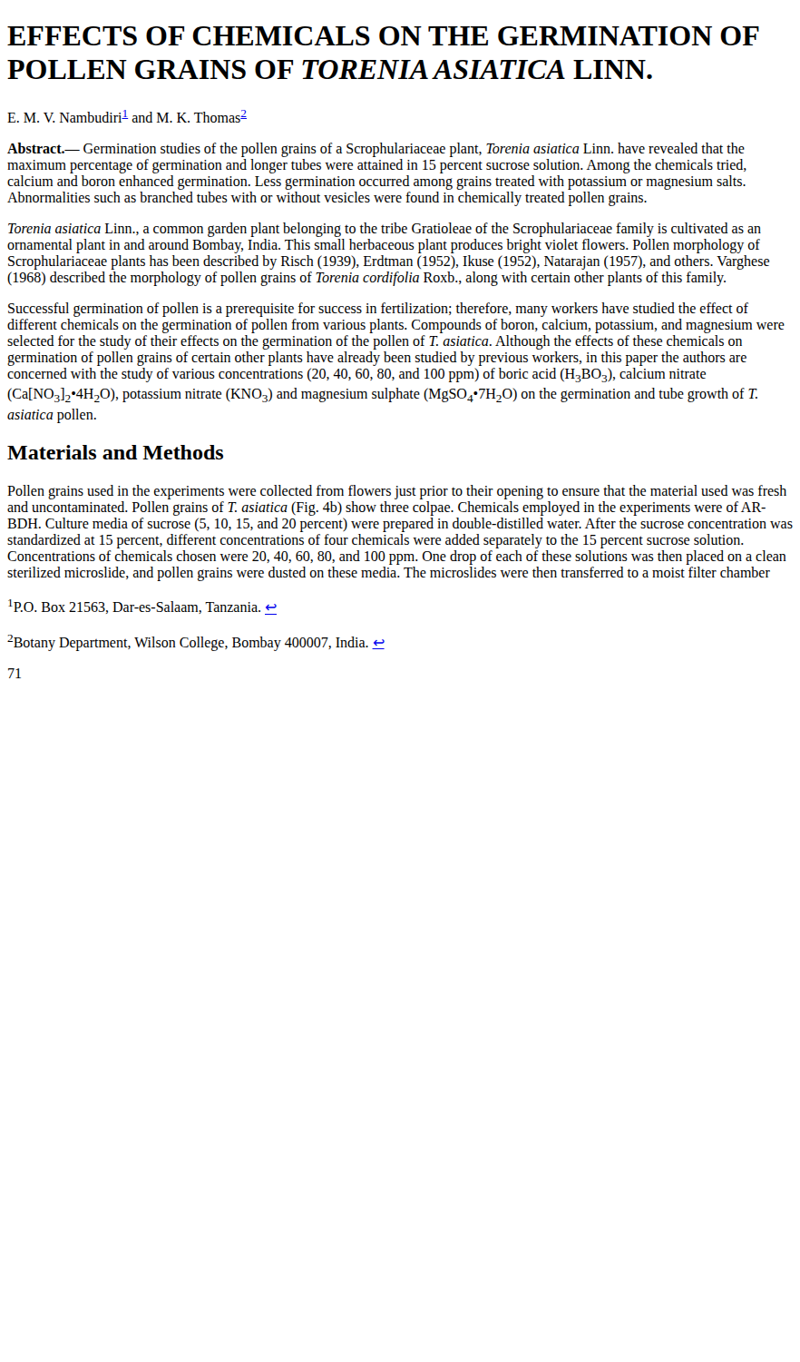EFFECTS OF CHEMICALS ON THE GERMINATION OF POLLEN GRAINS OF TORENIA ASIATICA LINN.
E. M. V. Nambudiri1 and M. K. Thomas2
Abstract.— Germination studies of the pollen grains of a Scrophulariaceae plant, Torenia asiatica Linn. have revealed that the maximum percentage of germination and longer tubes were attained in 15 percent sucrose solution. Among the chemicals tried, calcium and boron enhanced germination. Less germination occurred among grains treated with potassium or magnesium salts. Abnormalities such as branched tubes with or without vesicles were found in chemically treated pollen grains.
Torenia asiatica Linn., a common garden plant belonging to the tribe Gratioleae of the Scrophulariaceae family is cultivated as an ornamental plant in and around Bombay, India. This small herbaceous plant produces bright violet flowers. Pollen morphology of Scrophulariaceae plants has been described by Risch (1939), Erdtman (1952), Ikuse (1952), Natarajan (1957), and others. Varghese (1968) described the morphology of pollen grains of Torenia cordifolia Roxb., along with certain other plants of this family.
Successful germination of pollen is a prerequisite for success in fertilization; therefore, many workers have studied the effect of different chemicals on the germination of pollen from various plants. Compounds of boron, calcium, potassium, and magnesium were selected for the study of their effects on the germination of the pollen of T. asiatica. Although the effects of these chemicals on germination of pollen grains of certain other plants have already been studied by previous workers, in this paper the authors are concerned with the study of various concentrations (20, 40, 60, 80, and 100 ppm) of boric acid (H3BO3), calcium nitrate (Ca[NO3]2•4H2O), potassium nitrate (KNO3) and magnesium sulphate (MgSO4•7H2O) on the germination and tube growth of T. asiatica pollen.
Materials and Methods
Pollen grains used in the experiments were collected from flowers just prior to their opening to ensure that the material used was fresh and uncontaminated. Pollen grains of T. asiatica (Fig. 4b) show three colpae. Chemicals employed in the experiments were of AR-BDH. Culture media of sucrose (5, 10, 15, and 20 percent) were prepared in double-distilled water. After the sucrose concentration was standardized at 15 percent, different concentrations of four chemicals were added separately to the 15 percent sucrose solution. Concentrations of chemicals chosen were 20, 40, 60, 80, and 100 ppm. One drop of each of these solutions was then placed on a clean sterilized microslide, and pollen grains were dusted on these media. The microslides were then transferred to a moist filter chamber
1P.O. Box 21563, Dar-es-Salaam, Tanzania. ↩
2Botany Department, Wilson College, Bombay 400007, India. ↩
71